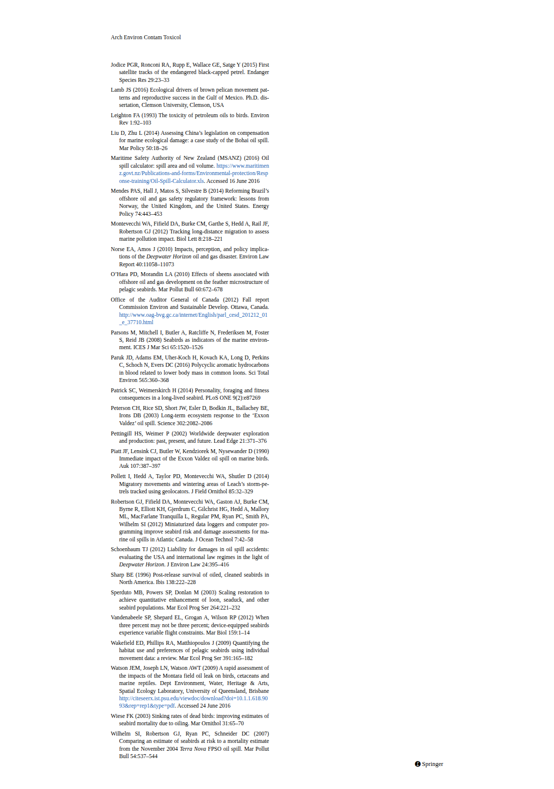Arch Environ Contam Toxicol
Jodice PGR, Ronconi RA, Rupp E, Wallace GE, Satge Y (2015) First satellite tracks of the endangered black-capped petrel. Endanger Species Res 29:23–33
Lamb JS (2016) Ecological drivers of brown pelican movement patterns and reproductive success in the Gulf of Mexico. Ph.D. dissertation, Clemson University, Clemson, USA
Leighton FA (1993) The toxicity of petroleum oils to birds. Environ Rev 1:92–103
Liu D, Zhu L (2014) Assessing China’s legislation on compensation for marine ecological damage: a case study of the Bohai oil spill. Mar Policy 50:18–26
Maritime Safety Authority of New Zealand (MSANZ) (2016) Oil spill calculator: spill area and oil volume. https://www.maritimenz.govt.nz/Publications-and-forms/Environmental-protection/Response-training/Oil-Spill-Calculator.xls. Accessed 16 June 2016
Mendes PAS, Hall J, Matos S, Silvestre B (2014) Reforming Brazil’s offshore oil and gas safety regulatory framework: lessons from Norway, the United Kingdom, and the United States. Energy Policy 74:443–453
Montevecchi WA, Fifield DA, Burke CM, Garthe S, Hedd A, Rail JF, Robertson GJ (2012) Tracking long-distance migration to assess marine pollution impact. Biol Lett 8:218–221
Norse EA, Amos J (2010) Impacts, perception, and policy implications of the Deepwater Horizon oil and gas disaster. Environ Law Report 40:11058–11073
O’Hara PD, Morandin LA (2010) Effects of sheens associated with offshore oil and gas development on the feather microstructure of pelagic seabirds. Mar Pollut Bull 60:672–678
Office of the Auditor General of Canada (2012) Fall report Commission Environ and Sustainable Develop. Ottawa, Canada. http://www.oag-bvg.gc.ca/internet/English/parl_cesd_201212_01_e_37710.html
Parsons M, Mitchell I, Butler A, Ratcliffe N, Frederiksen M, Foster S, Reid JB (2008) Seabirds as indicators of the marine environment. ICES J Mar Sci 65:1520–1526
Paruk JD, Adams EM, Uher-Koch H, Kovach KA, Long D, Perkins C, Schoch N, Evers DC (2016) Polycyclic aromatic hydrocarbons in blood related to lower body mass in common loons. Sci Total Environ 565:360–368
Patrick SC, Weimerskirch H (2014) Personality, foraging and fitness consequences in a long-lived seabird. PLoS ONE 9(2):e87269
Peterson CH, Rice SD, Short JW, Esler D, Bodkin JL, Ballachey BE, Irons DB (2003) Long-term ecosystem response to the ‘Exxon Valdez’ oil spill. Science 302:2082–2086
Pettingill HS, Weimer P (2002) Worldwide deepwater exploration and production: past, present, and future. Lead Edge 21:371–376
Piatt JF, Lensink CJ, Butler W, Kendziorek M, Nysewander D (1990) Immediate impact of the Exxon Valdez oil spill on marine birds. Auk 107:387–397
Pollett I, Hedd A, Taylor PD, Montevecchi WA, Shutler D (2014) Migratory movements and wintering areas of Leach’s storm-petrels tracked using geolocators. J Field Ornithol 85:32–329
Robertson GJ, Fifield DA, Montevecchi WA, Gaston AJ, Burke CM, Byrne R, Elliott KH, Gjerdrum C, Gilchrist HG, Hedd A, Mallory ML, MacFarlane Tranquilla L, Regular PM, Ryan PC, Smith PA, Wilhelm SI (2012) Miniaturized data loggers and computer programming improve seabird risk and damage assessments for marine oil spills in Atlantic Canada. J Ocean Technol 7:42–58
Schoenbaum TJ (2012) Liability for damages in oil spill accidents: evaluating the USA and international law regimes in the light of Deepwater Horizon. J Environ Law 24:395–416
Sharp BE (1996) Post-release survival of oiled, cleaned seabirds in North America. Ibis 138:222–228
Sperduto MB, Powers SP, Donlan M (2003) Scaling restoration to achieve quantitative enhancement of loon, seaduck, and other seabird populations. Mar Ecol Prog Ser 264:221–232
Vandenabeele SP, Shepard EL, Grogan A, Wilson RP (2012) When three percent may not be three percent; device-equipped seabirds experience variable flight constraints. Mar Biol 159:1–14
Wakefield ED, Phillips RA, Matthiopoulos J (2009) Quantifying the habitat use and preferences of pelagic seabirds using individual movement data: a review. Mar Ecol Prog Ser 391:165–182
Watson JEM, Joseph LN, Watson AWT (2009) A rapid assessment of the impacts of the Montara field oil leak on birds, cetaceans and marine reptiles. Dept Environment, Water, Heritage & Arts, Spatial Ecology Laboratory, University of Queensland, Brisbane http://citeseerx.ist.psu.edu/viewdoc/download?doi=10.1.1.618.9093&rep=rep1&type=pdf. Accessed 24 June 2016
Wiese FK (2003) Sinking rates of dead birds: improving estimates of seabird mortality due to oiling. Mar Ornithol 31:65–70
Wilhelm SI, Robertson GJ, Ryan PC, Schneider DC (2007) Comparing an estimate of seabirds at risk to a mortality estimate from the November 2004 Terra Nova FPSO oil spill. Mar Pollut Bull 54:537–544
➊ Springer